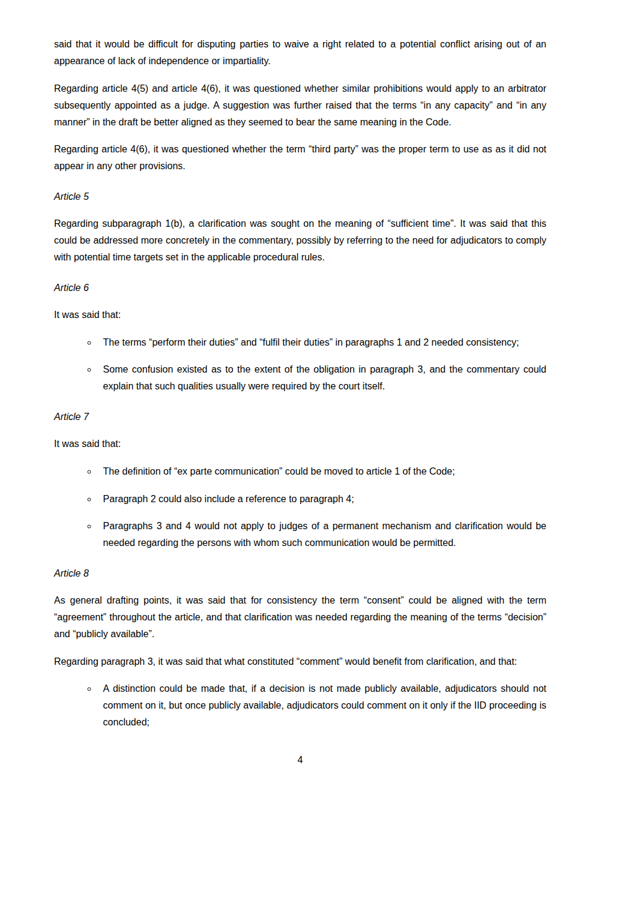said that it would be difficult for disputing parties to waive a right related to a potential conflict arising out of an appearance of lack of independence or impartiality.
Regarding article 4(5) and article 4(6), it was questioned whether similar prohibitions would apply to an arbitrator subsequently appointed as a judge. A suggestion was further raised that the terms “in any capacity” and “in any manner” in the draft be better aligned as they seemed to bear the same meaning in the Code.
Regarding article 4(6), it was questioned whether the term “third party” was the proper term to use as as it did not appear in any other provisions.
Article 5
Regarding subparagraph 1(b), a clarification was sought on the meaning of “sufficient time”. It was said that this could be addressed more concretely in the commentary, possibly by referring to the need for adjudicators to comply with potential time targets set in the applicable procedural rules.
Article 6
It was said that:
The terms “perform their duties” and “fulfil their duties” in paragraphs 1 and 2 needed consistency;
Some confusion existed as to the extent of the obligation in paragraph 3, and the commentary could explain that such qualities usually were required by the court itself.
Article 7
It was said that:
The definition of “ex parte communication” could be moved to article 1 of the Code;
Paragraph 2 could also include a reference to paragraph 4;
Paragraphs 3 and 4 would not apply to judges of a permanent mechanism and clarification would be needed regarding the persons with whom such communication would be permitted.
Article 8
As general drafting points, it was said that for consistency the term “consent” could be aligned with the term “agreement” throughout the article, and that clarification was needed regarding the meaning of the terms “decision” and “publicly available”.
Regarding paragraph 3, it was said that what constituted “comment” would benefit from clarification, and that:
A distinction could be made that, if a decision is not made publicly available, adjudicators should not comment on it, but once publicly available, adjudicators could comment on it only if the IID proceeding is concluded;
4